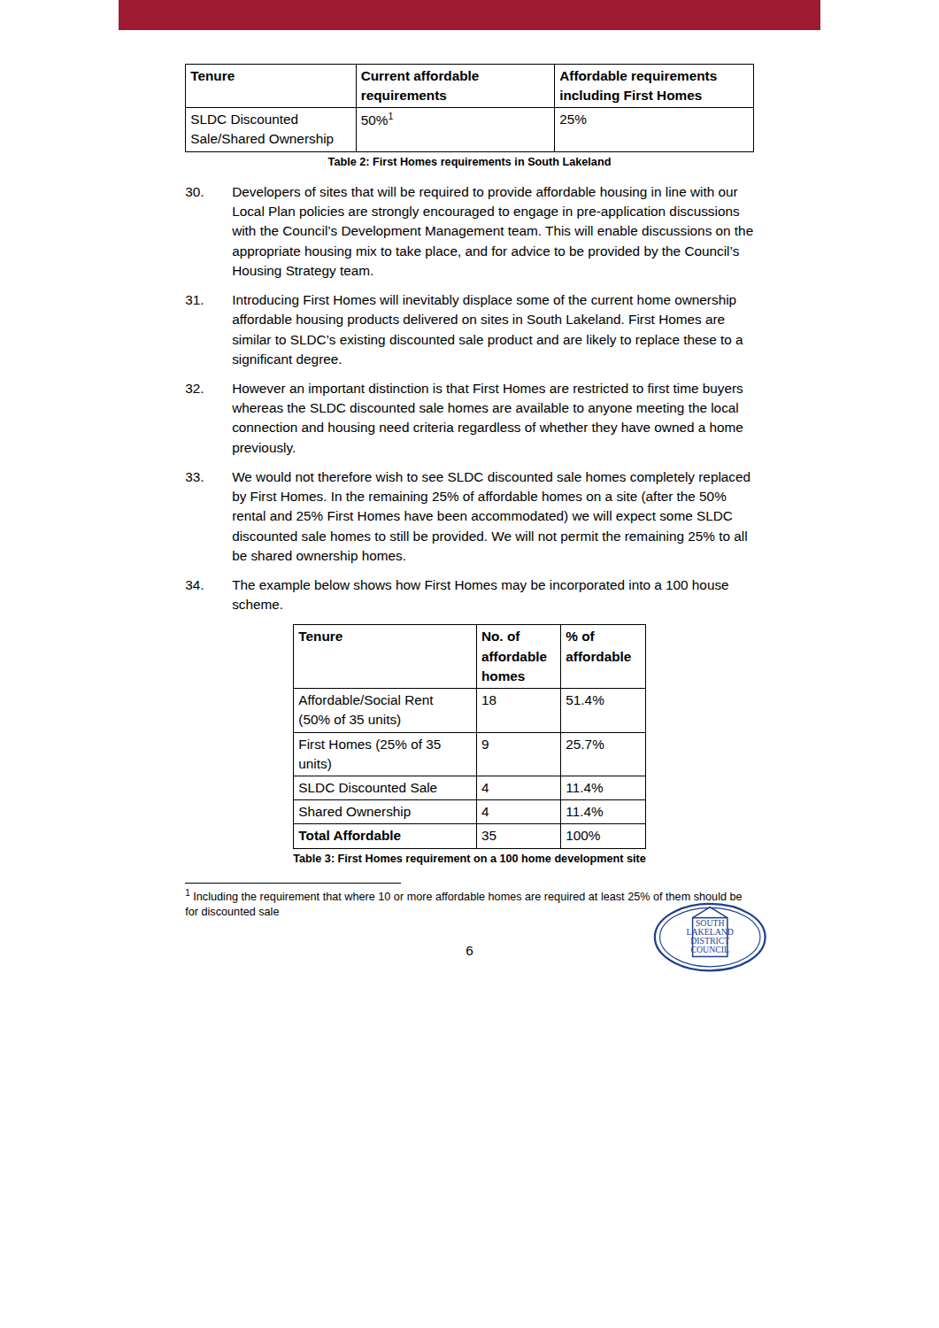| Tenure | Current affordable requirements | Affordable requirements including First Homes |
| --- | --- | --- |
| SLDC Discounted Sale/Shared Ownership | 50% 1 | 25% |
Table 2: First Homes requirements in South Lakeland
30. Developers of sites that will be required to provide affordable housing in line with our Local Plan policies are strongly encouraged to engage in pre-application discussions with the Council’s Development Management team. This will enable discussions on the appropriate housing mix to take place, and for advice to be provided by the Council’s Housing Strategy team.
31. Introducing First Homes will inevitably displace some of the current home ownership affordable housing products delivered on sites in South Lakeland. First Homes are similar to SLDC’s existing discounted sale product and are likely to replace these to a significant degree.
32. However an important distinction is that First Homes are restricted to first time buyers whereas the SLDC discounted sale homes are available to anyone meeting the local connection and housing need criteria regardless of whether they have owned a home previously.
33. We would not therefore wish to see SLDC discounted sale homes completely replaced by First Homes. In the remaining 25% of affordable homes on a site (after the 50% rental and 25% First Homes have been accommodated) we will expect some SLDC discounted sale homes to still be provided. We will not permit the remaining 25% to all be shared ownership homes.
34. The example below shows how First Homes may be incorporated into a 100 house scheme.
| Tenure | No. of affordable homes | % of affordable |
| --- | --- | --- |
| Affordable/Social Rent (50% of 35 units) | 18 | 51.4% |
| First Homes (25% of 35 units) | 9 | 25.7% |
| SLDC Discounted Sale | 4 | 11.4% |
| Shared Ownership | 4 | 11.4% |
| Total Affordable | 35 | 100% |
Table 3: First Homes requirement on a 100 home development site
1 Including the requirement that where 10 or more affordable homes are required at least 25% of them should be for discounted sale
6
SOUTH LAKELAND DISTRICT COUNCIL